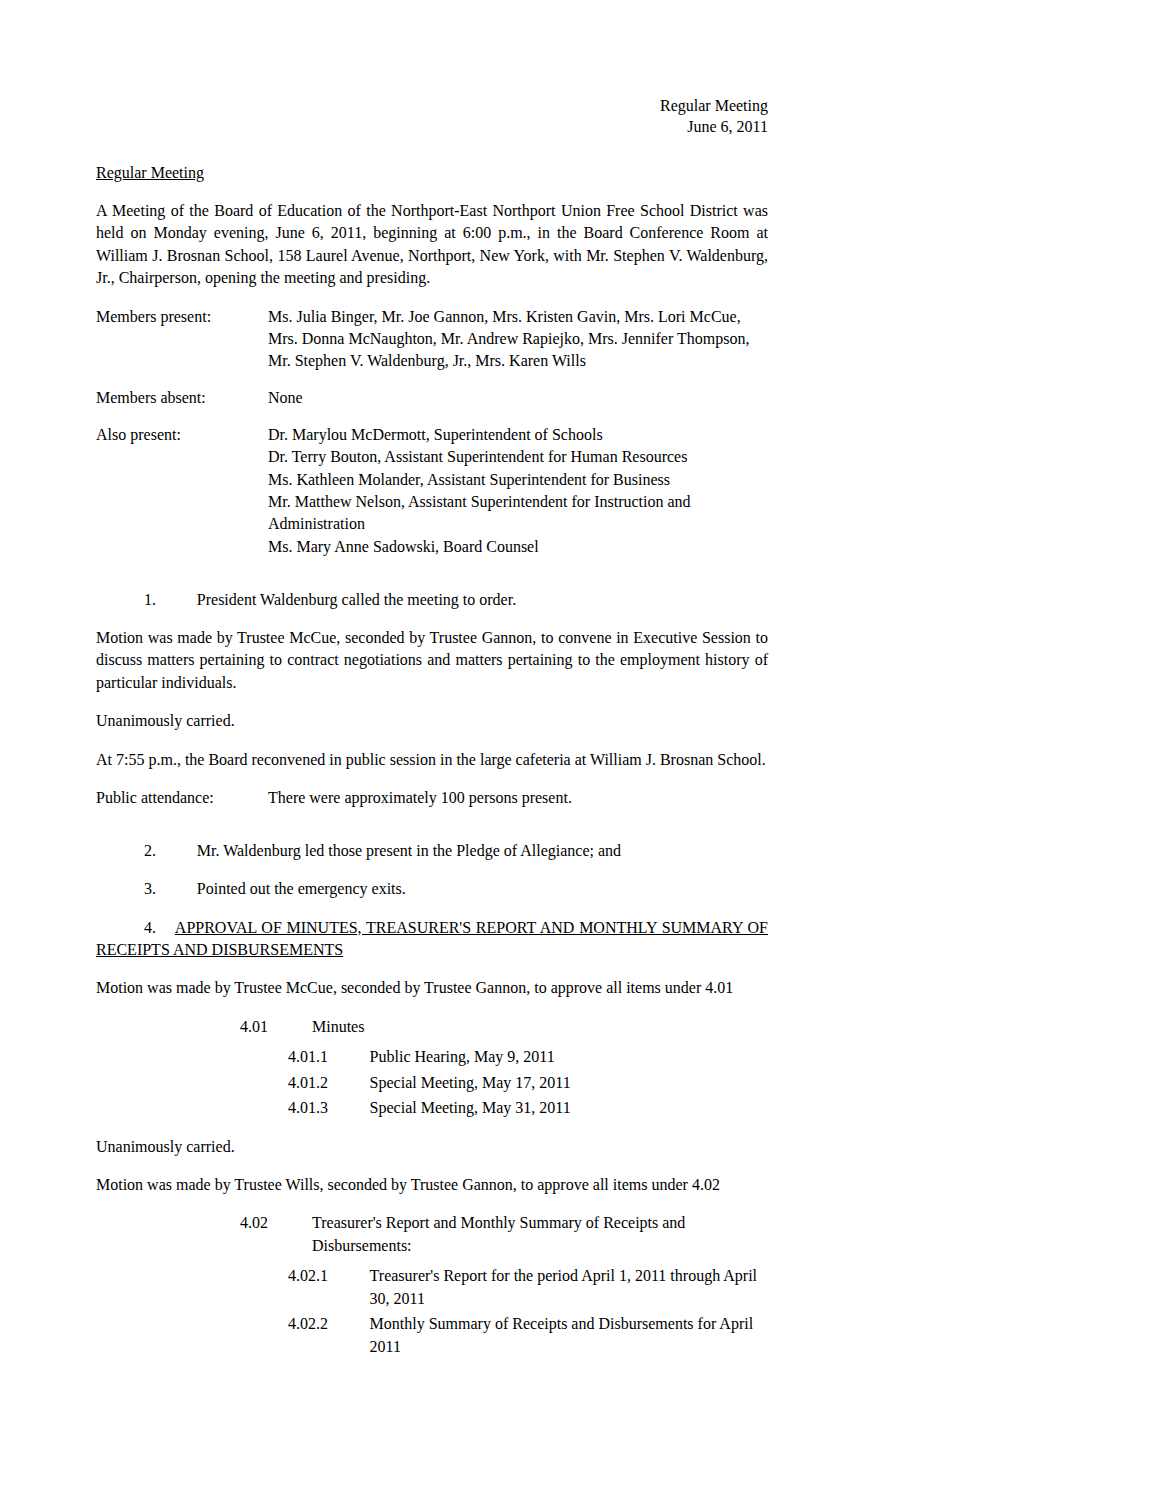Regular Meeting
June 6, 2011
Regular Meeting
A Meeting of the Board of Education of the Northport-East Northport Union Free School District was held on Monday evening, June 6, 2011, beginning at 6:00 p.m., in the Board Conference Room at William J. Brosnan School, 158 Laurel Avenue, Northport, New York, with Mr. Stephen V. Waldenburg, Jr., Chairperson, opening the meeting and presiding.
| Members present: | Ms. Julia Binger, Mr. Joe Gannon, Mrs. Kristen Gavin, Mrs. Lori McCue, Mrs. Donna McNaughton, Mr. Andrew Rapiejko, Mrs. Jennifer Thompson, Mr. Stephen V. Waldenburg, Jr., Mrs. Karen Wills |
| Members absent: | None |
| Also present: | Dr. Marylou McDermott, Superintendent of Schools Dr. Terry Bouton, Assistant Superintendent for Human Resources Ms. Kathleen Molander, Assistant Superintendent for Business Mr. Matthew Nelson, Assistant Superintendent for Instruction and Administration Ms. Mary Anne Sadowski, Board Counsel |
1. President Waldenburg called the meeting to order.
Motion was made by Trustee McCue, seconded by Trustee Gannon, to convene in Executive Session to discuss matters pertaining to contract negotiations and matters pertaining to the employment history of particular individuals.
Unanimously carried.
At 7:55 p.m., the Board reconvened in public session in the large cafeteria at William J. Brosnan School.
| Public attendance: | There were approximately 100 persons present. |
2. Mr. Waldenburg led those present in the Pledge of Allegiance; and
3. Pointed out the emergency exits.
4. APPROVAL OF MINUTES, TREASURER'S REPORT AND MONTHLY SUMMARY OF RECEIPTS AND DISBURSEMENTS
Motion was made by Trustee McCue, seconded by Trustee Gannon, to approve all items under 4.01
4.01 Minutes
4.01.1 Public Hearing, May 9, 2011
4.01.2 Special Meeting, May 17, 2011
4.01.3 Special Meeting, May 31, 2011
Unanimously carried.
Motion was made by Trustee Wills, seconded by Trustee Gannon, to approve all items under 4.02
4.02 Treasurer's Report and Monthly Summary of Receipts and Disbursements:
4.02.1 Treasurer's Report for the period April 1, 2011 through April 30, 2011
4.02.2 Monthly Summary of Receipts and Disbursements for April 2011